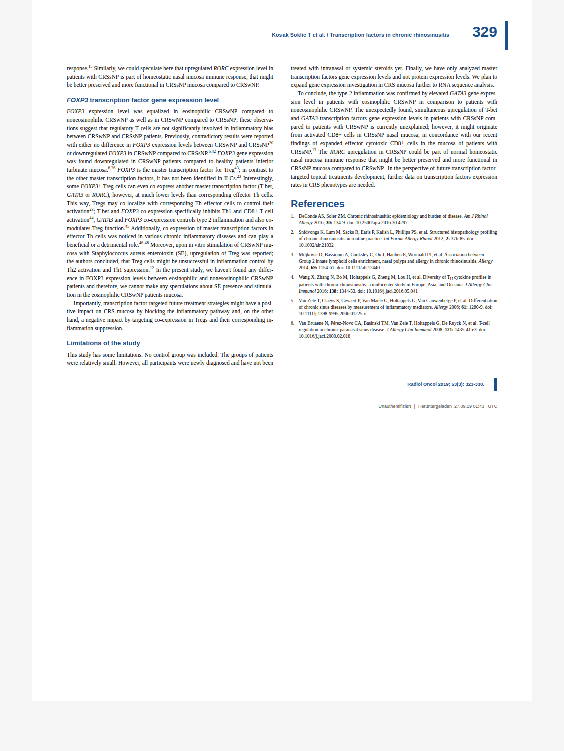Kosak Soklic T et al. / Transcription factors in chronic rhinosinusitis
329
response.15 Similarly, we could speculate here that upregulated RORC expression level in patients with CRSsNP is part of homeostatic nasal mucosa immune response, that might be better preserved and more functional in CRSsNP mucosa compared to CRSwNP.
FOXP3 transcription factor gene expression level
FOXP3 expression level was equalized in eosinophilic CRSwNP compared to noneosinophilic CRSwNP as well as in CRSwNP compared to CRSsNP; these observations suggest that regulatory T cells are not significantly involved in inflammatory bias between CRSwNP and CRSsNP patients. Previously, contradictory results were reported with either no difference in FOXP3 expression levels between CRSwNP and CRSsNP20 or downregulated FOXP3 in CRSwNP compared to CRSsNP.6,42 FOXP3 gene expression was found downregulated in CRSwNP patients compared to healthy patients inferior turbinate mucosa.6,36 FOXP3 is the master transcription factor for Treg43; in contrast to the other master transcription factors, it has not been identified in ILCs.23 Interestingly, some FOXP3+ Treg cells can even co-express another master transcription factor (T-bet, GATA3 or RORC), however, at much lower levels than corresponding effector Th cells. This way, Tregs may co-localize with corresponding Th effector cells to control their activation23; T-bet and FOXP3 co-expression specifically inhibits Th1 and CD8+ T cell activation44, GATA3 and FOXP3 co-expression controls type 2 inflammation and also co-modulates Treg function.45 Additionally, co-expression of master transcription factors in effector Th cells was noticed in various chronic inflammatory diseases and can play a beneficial or a detrimental role.46-48 Moreover, upon in vitro stimulation of CRSwNP mucosa with Staphylococcus aureus enterotoxin (SE), upregulation of Treg was reported; the authors concluded, that Treg cells might be unsuccessful in inflammation control by Th2 activation and Th1 supression.12 In the present study, we haven't found any difference in FOXP3 expression levels between eosinophilic and nonesosinophilic CRSwNP patients and therefore, we cannot make any speculations about SE presence and stimulation in the eosinophilic CRSwNP patients mucosa.
Importantly, transcription factor-targeted future treatment strategies might have a positive impact on CRS mucosa by blocking the inflammatory pathway and, on the other hand, a negative impact by targeting co-expression in Tregs and their corresponding inflammation suppression.
Limitations of the study
This study has some limitations. No control group was included. The groups of patients were relatively small. However, all participants were newly diagnosed and have not been treated with intranasal or systemic steroids yet. Finally, we have only analyzed master transcription factors gene expression levels and not protein expression levels. We plan to expand gene expression investigation in CRS mucosa further to RNA sequence analysis.
To conclude, the type-2 inflammation was confirmed by elevated GATA3 gene expression level in patients with eosinophilic CRSwNP in comparison to patients with noneosinophilic CRSwNP. The unexpectedly found, simultaneous upregulation of T-bet and GATA3 transcription factors gene expression levels in patients with CRSsNP compared to patients with CRSwNP is currently unexplained; however, it might originate from activated CD8+ cells in CRSsNP nasal mucosa, in concordance with our recent findings of expanded effector cytotoxic CD8+ cells in the mucosa of patients with CRSsNP.13 The RORC upregulation in CRSsNP could be part of normal homeostatic nasal mucosa immune response that might be better preserved and more functional in CRSsNP mucosa compared to CRSwNP. In the perspective of future transcription factor-targeted topical treatments development, further data on transcription factors expression rates in CRS phenotypes are needed.
References
DeConde AS, Soler ZM. Chronic rhinosinusitis: epidemiology and burden of disease. Am J Rhinol Allergy 2016; 30: 134-9. doi: 10.2500/ajra.2016.30.4297
Snidvongs K, Lam M, Sacks R, Earls P, Kalish L, Phillips PS, et al. Structured histopathology profiling of chronic rhinosinusitis in routine practice. Int Forum Allergy Rhinol 2012; 2: 376-85. doi: 10.1002/alr.21032
Miljkovic D, Bassiouni A, Cooksley C, Ou J, Hauben E, Wormald PJ, et al. Association between Group 2 innate lymphoid cells enrichment, nasal polyps and allergy in chronic rhinosinusitis. Allergy 2014; 69: 1154-61. doi: 10.1111/all.12440
Wang X, Zhang N, Bo M, Holtappels G, Zheng M, Lou H, et al. Diversity of TH cytokine profiles in patients with chronic rhinosinusitis: a multicenter study in Europe, Asia, and Oceania. J Allergy Clin Immunol 2016; 138: 1344-53. doi: 10.1016/j.jaci.2016.05.041
Van Zele T, Claeys S, Gevaert P, Van Maele G, Holtappels G, Van Cauwenberge P, et al. Differentiation of chronic sinus diseases by measurement of inflammatory mediators. Allergy 2006; 61: 1280-9. doi: 10.1111/j.1398-9995.2006.01225.x
Van Bruaene N, Pérez-Novo CA, Basinski TM, Van Zele T, Holtappels G, De Ruyck N, et al. T-cell regulation in chronic paranasal sinus disease. J Allergy Clin Immunol 2008; 121: 1435-41.e3. doi: 10.1016/j.jaci.2008.02.018
Radiol Oncol 2019; 53(3): 323-330.
Unauthentifiziert | Heruntergeladen 27.09.19 01:43 UTC